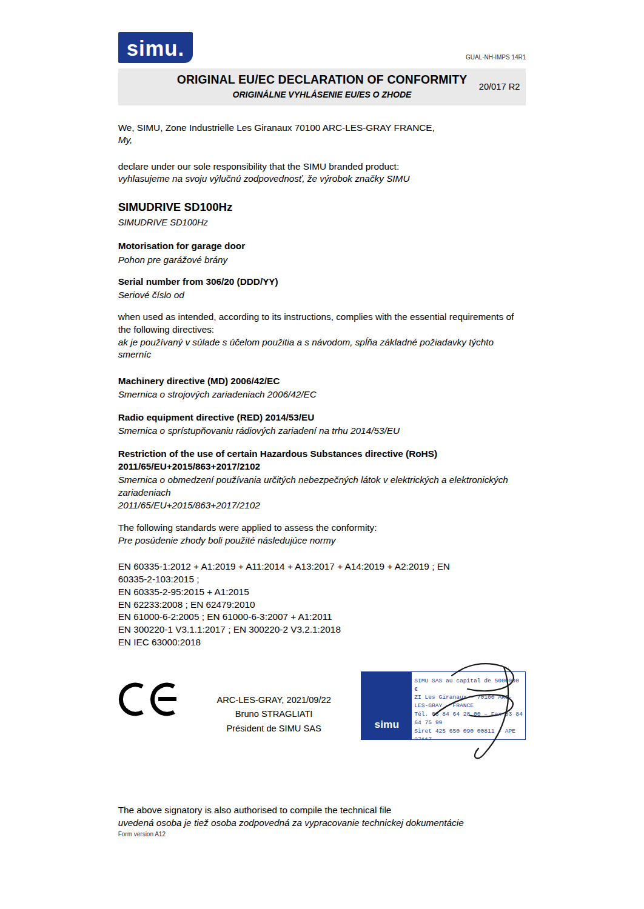simu.
GUAL-NH-IMPS 14R1
Original EU/EC declaration of conformity
Originálne vyhlásenie EU/ES o zhode
20/017 R2
We, SIMU, Zone Industrielle Les Giranaux 70100 ARC-LES-GRAY FRANCE,
My,
declare under our sole responsibility that the SIMU branded product:
vyhlasujeme na svoju výlučnú zodpovednosť, že výrobok značky SIMU
SIMUDRIVE SD100Hz
SIMUDRIVE SD100Hz
Motorisation for garage door
Pohon pre garážové brány
Serial number from 306/20 (DDD/YY)
Seriové číslo od
when used as intended, according to its instructions, complies with the essential requirements of the following directives:
ak je používaný v súlade s účelom použitia a s návodom, spĺňa základné požiadavky týchto smerníc
Machinery directive (MD) 2006/42/EC
Smernica o strojových zariadeniach 2006/42/EC
Radio equipment directive (RED) 2014/53/EU
Smernica o sprístupňovaniu rádiových zariadení na trhu 2014/53/EU
Restriction of the use of certain Hazardous Substances directive (RoHS) 2011/65/EU+2015/863+2017/2102
Smernica o obmedzení používania určitých nebezpečných látok v elektrických a elektronických zariadeniach
2011/65/EU+2015/863+2017/2102
The following standards were applied to assess the conformity:
Pre posúdenie zhody boli použité následujúce normy
EN 60335‑1:2012 + A1:2019 + A11:2014 + A13:2017 + A14:2019 + A2:2019 ; EN 60335‑2‑103:2015 ;
EN 60335‑2‑95:2015 + A1:2015
EN 62233:2008 ; EN 62479:2010
EN 61000‑6‑2:2005 ; EN 61000‑6‑3:2007 + A1:2011
EN 300220‑1 V3.1.1:2017 ; EN 300220‑2 V3.2.1:2018
EN IEC 63000:2018
ARC-LES-GRAY, 2021/09/22
Bruno STRAGLIATI
Président de SIMU SAS
simu
SIMU SAS au capital de 5000000 €
ZI Les Giranaux – 70100 ARC-LES-GRAY – FRANCE
Tél. 03 84 64 28 00 – Fax 03 84 64 75 99
Siret 425 650 090 00811 – APE 2711Z
N° TVA : FR 67 425 650 090
The above signatory is also authorised to compile the technical file
uvedená osoba je tiež osoba zodpovedná za vypracovanie technickej dokumentácie
Form version A12